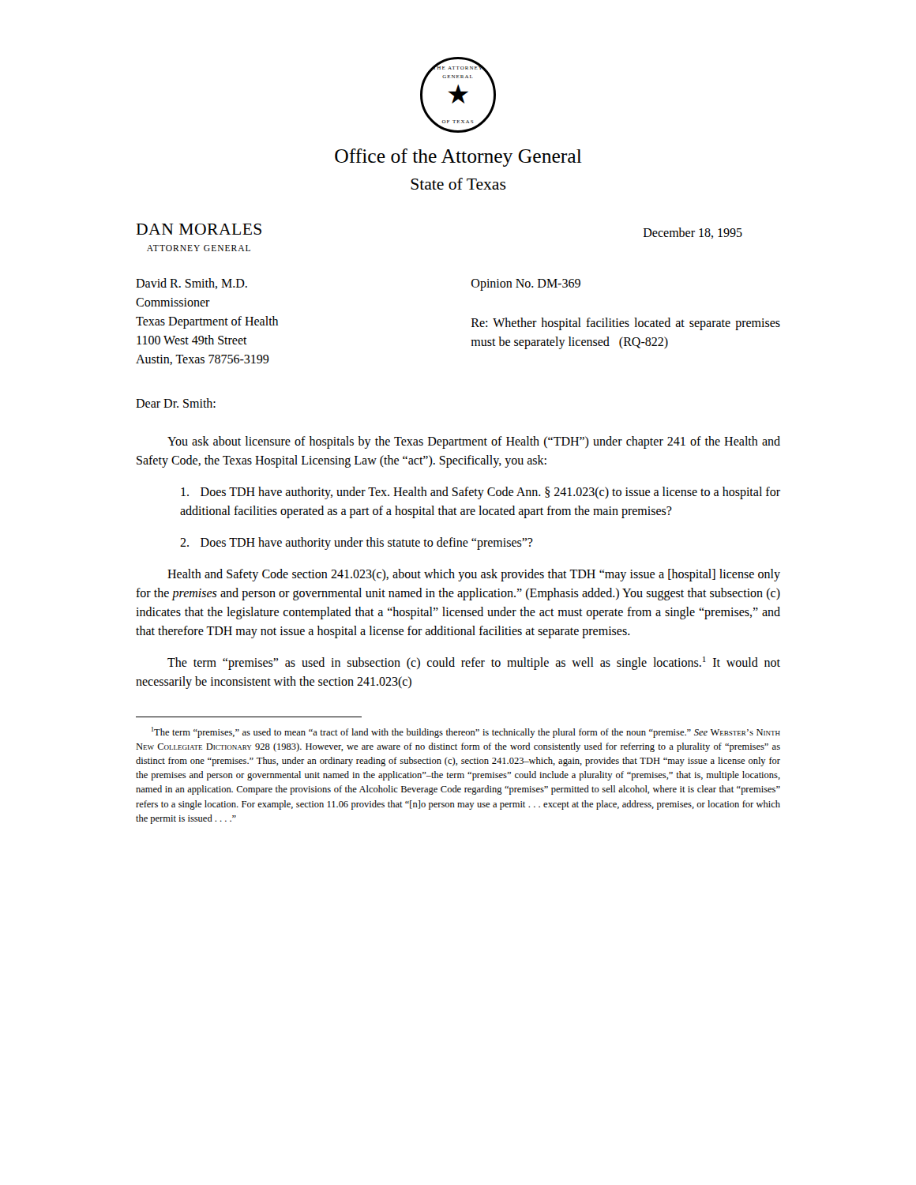THE ATTORNEY GENERAL
★
OF TEXAS
Office of the Attorney General
State of Texas
DAN MORALES
ATTORNEY GENERAL
December 18, 1995
David R. Smith, M.D.
Commissioner
Texas Department of Health
1100 West 49th Street
Austin, Texas 78756-3199
Opinion No. DM-369
Re: Whether hospital facilities located at separate premises must be separately licensed (RQ-822)
Dear Dr. Smith:
You ask about licensure of hospitals by the Texas Department of Health (“TDH”) under chapter 241 of the Health and Safety Code, the Texas Hospital Licensing Law (the “act”). Specifically, you ask:
1. Does TDH have authority, under Tex. Health and Safety Code Ann. § 241.023(c) to issue a license to a hospital for additional facilities operated as a part of a hospital that are located apart from the main premises?
2. Does TDH have authority under this statute to define “premises”?
Health and Safety Code section 241.023(c), about which you ask provides that TDH “may issue a [hospital] license only for the premises and person or governmental unit named in the application.” (Emphasis added.) You suggest that subsection (c) indicates that the legislature contemplated that a “hospital” licensed under the act must operate from a single “premises,” and that therefore TDH may not issue a hospital a license for additional facilities at separate premises.
The term “premises” as used in subsection (c) could refer to multiple as well as single locations.1 It would not necessarily be inconsistent with the section 241.023(c)
1The term “premises,” as used to mean “a tract of land with the buildings thereon” is technically the plural form of the noun “premise.” See Webster’s Ninth New Collegiate Dictionary 928 (1983). However, we are aware of no distinct form of the word consistently used for referring to a plurality of “premises” as distinct from one “premises.” Thus, under an ordinary reading of subsection (c), section 241.023–which, again, provides that TDH “may issue a license only for the premises and person or governmental unit named in the application”–the term “premises” could include a plurality of “premises,” that is, multiple locations, named in an application. Compare the provisions of the Alcoholic Beverage Code regarding “premises” permitted to sell alcohol, where it is clear that “premises” refers to a single location. For example, section 11.06 provides that “[n]o person may use a permit . . . except at the place, address, premises, or location for which the permit is issued . . . .”